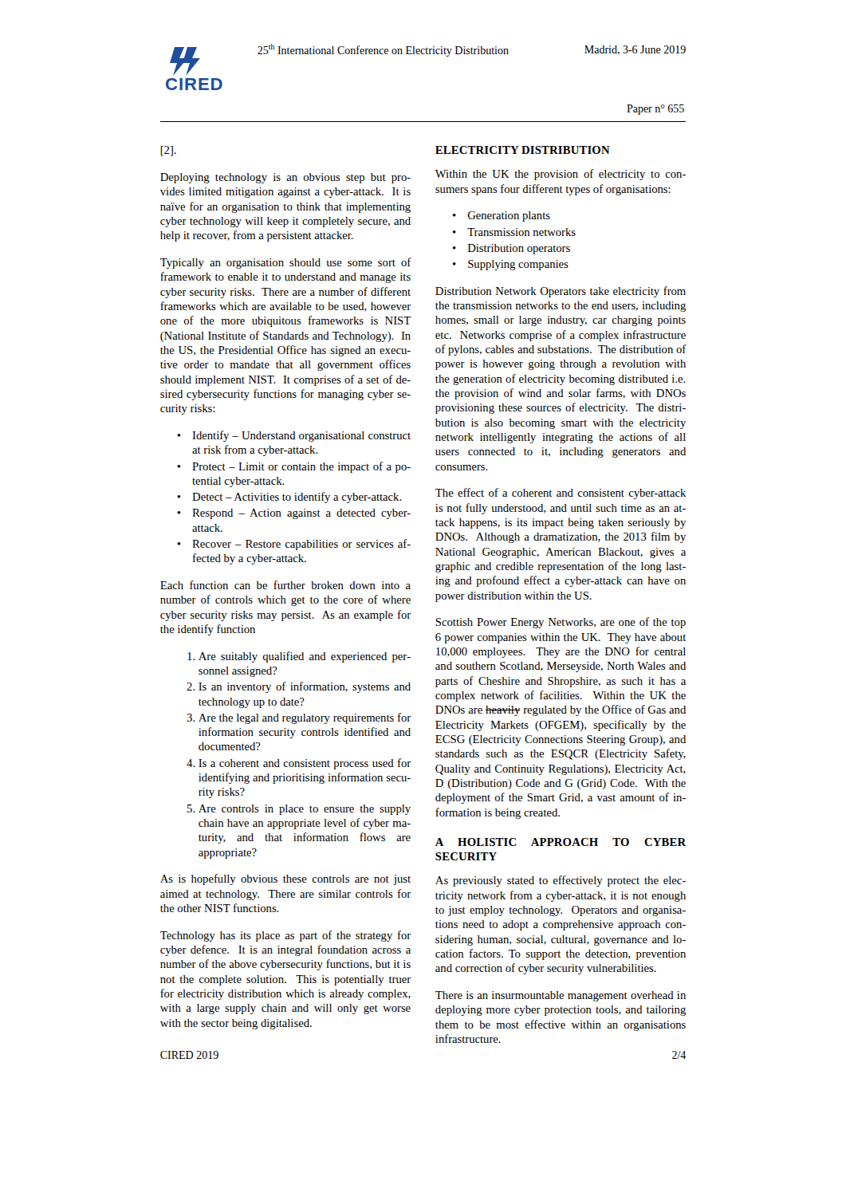CIRED
25th International Conference on Electricity Distribution Madrid, 3-6 June 2019
Paper n° 655
[2].
Deploying technology is an obvious step but provides limited mitigation against a cyber-attack. It is naïve for an organisation to think that implementing cyber technology will keep it completely secure, and help it recover, from a persistent attacker.
Typically an organisation should use some sort of framework to enable it to understand and manage its cyber security risks. There are a number of different frameworks which are available to be used, however one of the more ubiquitous frameworks is NIST (National Institute of Standards and Technology). In the US, the Presidential Office has signed an executive order to mandate that all government offices should implement NIST. It comprises of a set of desired cybersecurity functions for managing cyber security risks:
Identify – Understand organisational construct at risk from a cyber-attack.
Protect – Limit or contain the impact of a potential cyber-attack.
Detect – Activities to identify a cyber-attack.
Respond – Action against a detected cyber-attack.
Recover – Restore capabilities or services affected by a cyber-attack.
Each function can be further broken down into a number of controls which get to the core of where cyber security risks may persist. As an example for the identify function
Are suitably qualified and experienced personnel assigned?
Is an inventory of information, systems and technology up to date?
Are the legal and regulatory requirements for information security controls identified and documented?
Is a coherent and consistent process used for identifying and prioritising information security risks?
Are controls in place to ensure the supply chain have an appropriate level of cyber maturity, and that information flows are appropriate?
As is hopefully obvious these controls are not just aimed at technology. There are similar controls for the other NIST functions.
Technology has its place as part of the strategy for cyber defence. It is an integral foundation across a number of the above cybersecurity functions, but it is not the complete solution. This is potentially truer for electricity distribution which is already complex, with a large supply chain and will only get worse with the sector being digitalised.
Electricity Distribution
Within the UK the provision of electricity to consumers spans four different types of organisations:
Generation plants
Transmission networks
Distribution operators
Supplying companies
Distribution Network Operators take electricity from the transmission networks to the end users, including homes, small or large industry, car charging points etc. Networks comprise of a complex infrastructure of pylons, cables and substations. The distribution of power is however going through a revolution with the generation of electricity becoming distributed i.e. the provision of wind and solar farms, with DNOs provisioning these sources of electricity. The distribution is also becoming smart with the electricity network intelligently integrating the actions of all users connected to it, including generators and consumers.
The effect of a coherent and consistent cyber-attack is not fully understood, and until such time as an attack happens, is its impact being taken seriously by DNOs. Although a dramatization, the 2013 film by National Geographic, American Blackout, gives a graphic and credible representation of the long lasting and profound effect a cyber-attack can have on power distribution within the US.
Scottish Power Energy Networks, are one of the top 6 power companies within the UK. They have about 10,000 employees. They are the DNO for central and southern Scotland, Merseyside, North Wales and parts of Cheshire and Shropshire, as such it has a complex network of facilities. Within the UK the DNOs are heavily regulated by the Office of Gas and Electricity Markets (OFGEM), specifically by the ECSG (Electricity Connections Steering Group), and standards such as the ESQCR (Electricity Safety, Quality and Continuity Regulations), Electricity Act, D (Distribution) Code and G (Grid) Code. With the deployment of the Smart Grid, a vast amount of information is being created.
A Holistic Approach to Cyber Security
As previously stated to effectively protect the electricity network from a cyber-attack, it is not enough to just employ technology. Operators and organisations need to adopt a comprehensive approach considering human, social, cultural, governance and location factors. To support the detection, prevention and correction of cyber security vulnerabilities.
There is an insurmountable management overhead in deploying more cyber protection tools, and tailoring them to be most effective within an organisations infrastructure.
CIRED 2019 2/4